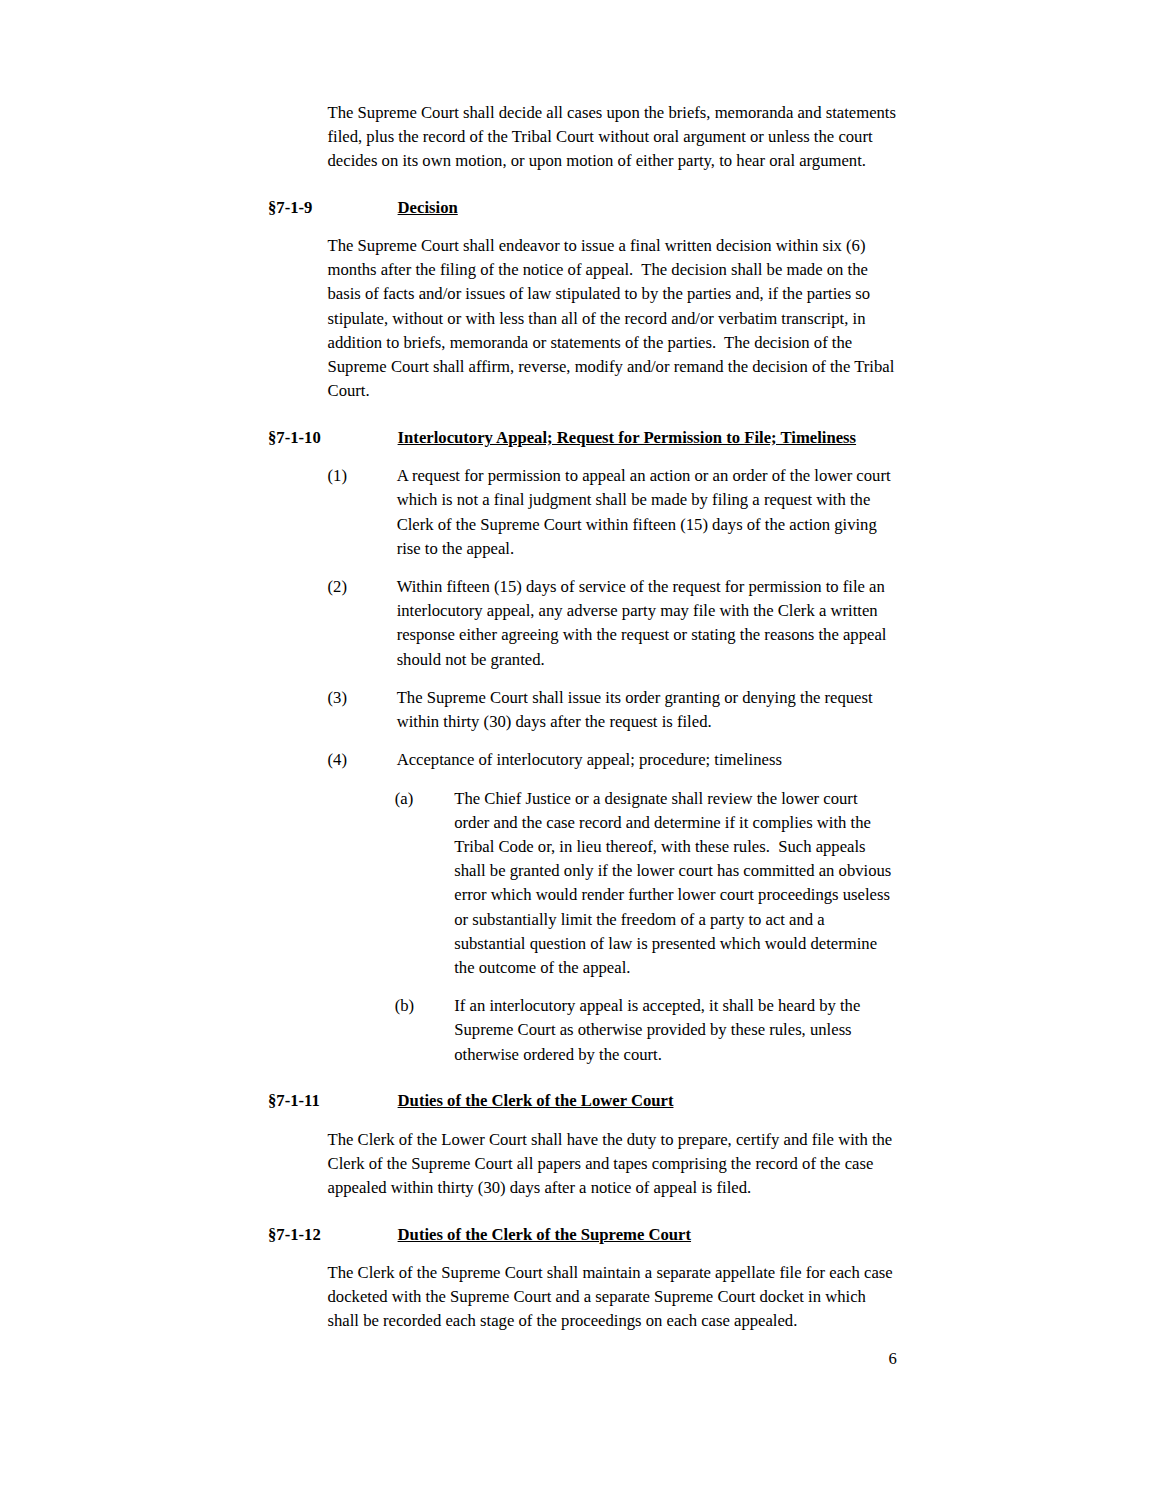The Supreme Court shall decide all cases upon the briefs, memoranda and statements filed, plus the record of the Tribal Court without oral argument or unless the court decides on its own motion, or upon motion of either party, to hear oral argument.
§7-1-9 Decision
The Supreme Court shall endeavor to issue a final written decision within six (6) months after the filing of the notice of appeal. The decision shall be made on the basis of facts and/or issues of law stipulated to by the parties and, if the parties so stipulate, without or with less than all of the record and/or verbatim transcript, in addition to briefs, memoranda or statements of the parties. The decision of the Supreme Court shall affirm, reverse, modify and/or remand the decision of the Tribal Court.
§7-1-10 Interlocutory Appeal; Request for Permission to File; Timeliness
(1)
A request for permission to appeal an action or an order of the lower court which is not a final judgment shall be made by filing a request with the Clerk of the Supreme Court within fifteen (15) days of the action giving rise to the appeal.
(2)
Within fifteen (15) days of service of the request for permission to file an interlocutory appeal, any adverse party may file with the Clerk a written response either agreeing with the request or stating the reasons the appeal should not be granted.
(3)
The Supreme Court shall issue its order granting or denying the request within thirty (30) days after the request is filed.
(4)
Acceptance of interlocutory appeal; procedure; timeliness
(a)
The Chief Justice or a designate shall review the lower court order and the case record and determine if it complies with the Tribal Code or, in lieu thereof, with these rules. Such appeals shall be granted only if the lower court has committed an obvious error which would render further lower court proceedings useless or substantially limit the freedom of a party to act and a substantial question of law is presented which would determine the outcome of the appeal.
(b)
If an interlocutory appeal is accepted, it shall be heard by the Supreme Court as otherwise provided by these rules, unless otherwise ordered by the court.
§7-1-11 Duties of the Clerk of the Lower Court
The Clerk of the Lower Court shall have the duty to prepare, certify and file with the Clerk of the Supreme Court all papers and tapes comprising the record of the case appealed within thirty (30) days after a notice of appeal is filed.
§7-1-12 Duties of the Clerk of the Supreme Court
The Clerk of the Supreme Court shall maintain a separate appellate file for each case docketed with the Supreme Court and a separate Supreme Court docket in which shall be recorded each stage of the proceedings on each case appealed.
6